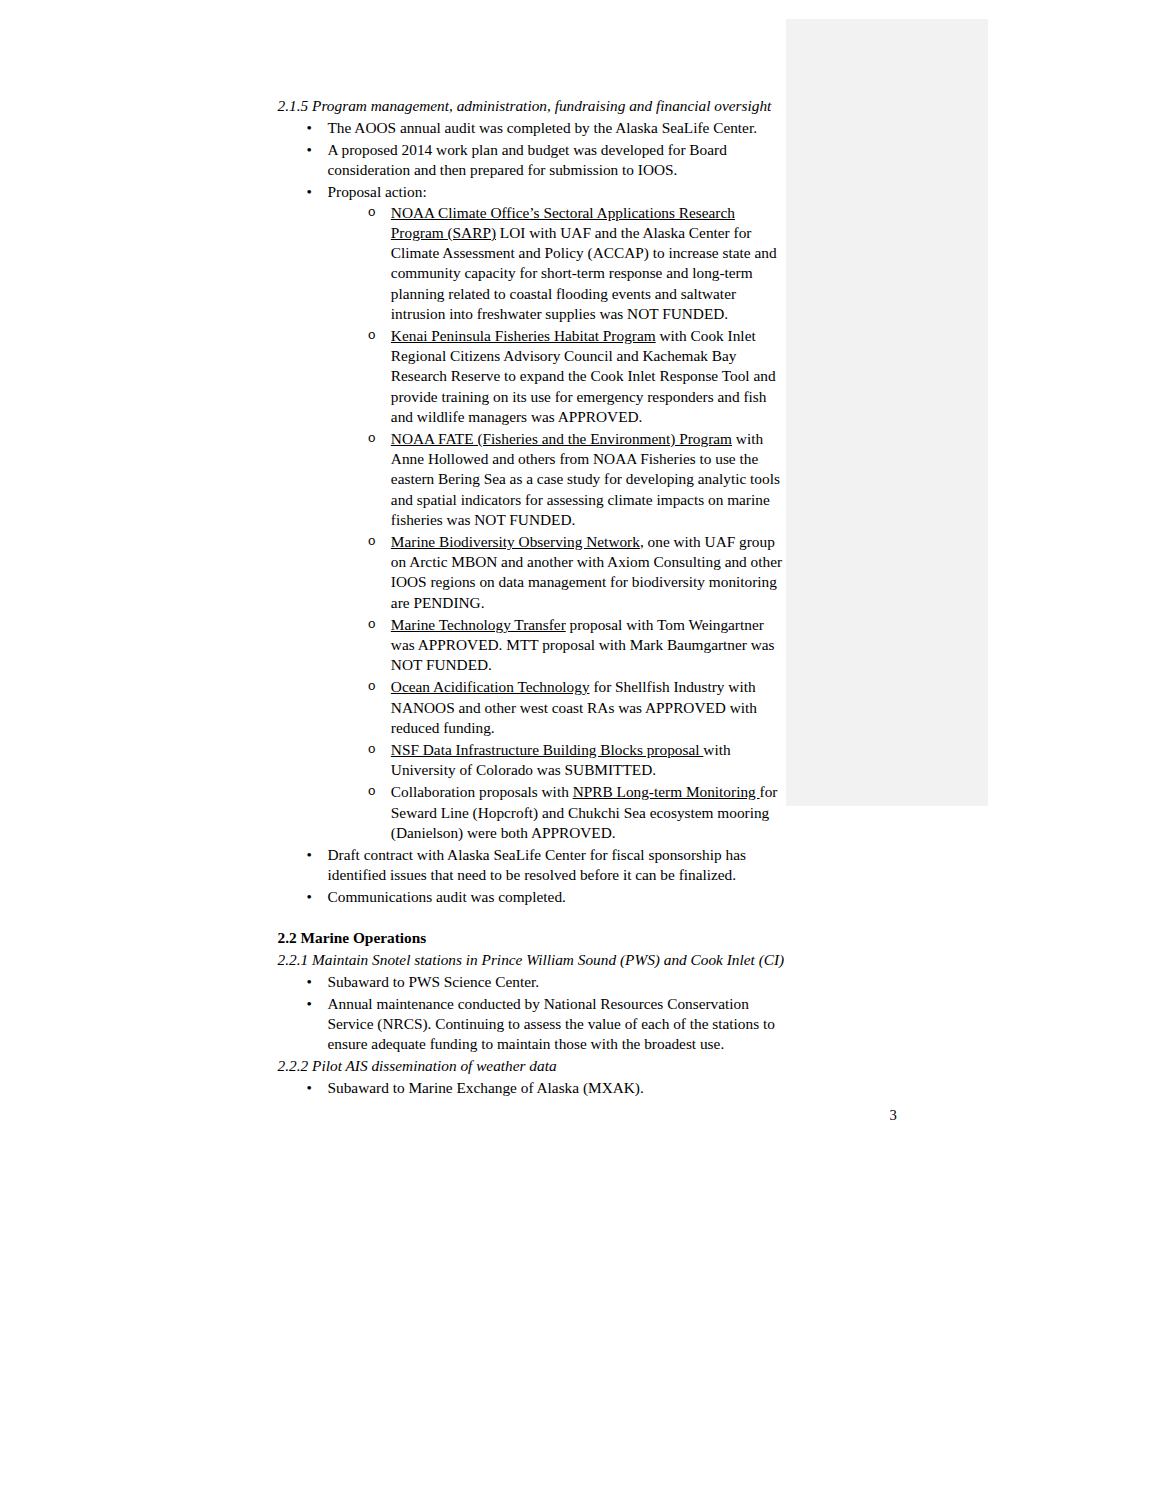2.1.5 Program management, administration, fundraising and financial oversight
The AOOS annual audit was completed by the Alaska SeaLife Center.
A proposed 2014 work plan and budget was developed for Board consideration and then prepared for submission to IOOS.
Proposal action:
NOAA Climate Office’s Sectoral Applications Research Program (SARP) LOI with UAF and the Alaska Center for Climate Assessment and Policy (ACCAP) to increase state and community capacity for short-term response and long-term planning related to coastal flooding events and saltwater intrusion into freshwater supplies was NOT FUNDED.
Kenai Peninsula Fisheries Habitat Program with Cook Inlet Regional Citizens Advisory Council and Kachemak Bay Research Reserve to expand the Cook Inlet Response Tool and provide training on its use for emergency responders and fish and wildlife managers was APPROVED.
NOAA FATE (Fisheries and the Environment) Program with Anne Hollowed and others from NOAA Fisheries to use the eastern Bering Sea as a case study for developing analytic tools and spatial indicators for assessing climate impacts on marine fisheries was NOT FUNDED.
Marine Biodiversity Observing Network, one with UAF group on Arctic MBON and another with Axiom Consulting and other IOOS regions on data management for biodiversity monitoring are PENDING.
Marine Technology Transfer proposal with Tom Weingartner was APPROVED. MTT proposal with Mark Baumgartner was NOT FUNDED.
Ocean Acidification Technology for Shellfish Industry with NANOOS and other west coast RAs was APPROVED with reduced funding.
NSF Data Infrastructure Building Blocks proposal with University of Colorado was SUBMITTED.
Collaboration proposals with NPRB Long-term Monitoring for Seward Line (Hopcroft) and Chukchi Sea ecosystem mooring (Danielson) were both APPROVED.
Draft contract with Alaska SeaLife Center for fiscal sponsorship has identified issues that need to be resolved before it can be finalized.
Communications audit was completed.
2.2 Marine Operations
2.2.1 Maintain Snotel stations in Prince William Sound (PWS) and Cook Inlet (CI)
Subaward to PWS Science Center.
Annual maintenance conducted by National Resources Conservation Service (NRCS). Continuing to assess the value of each of the stations to ensure adequate funding to maintain those with the broadest use.
2.2.2 Pilot AIS dissemination of weather data
Subaward to Marine Exchange of Alaska (MXAK).
3